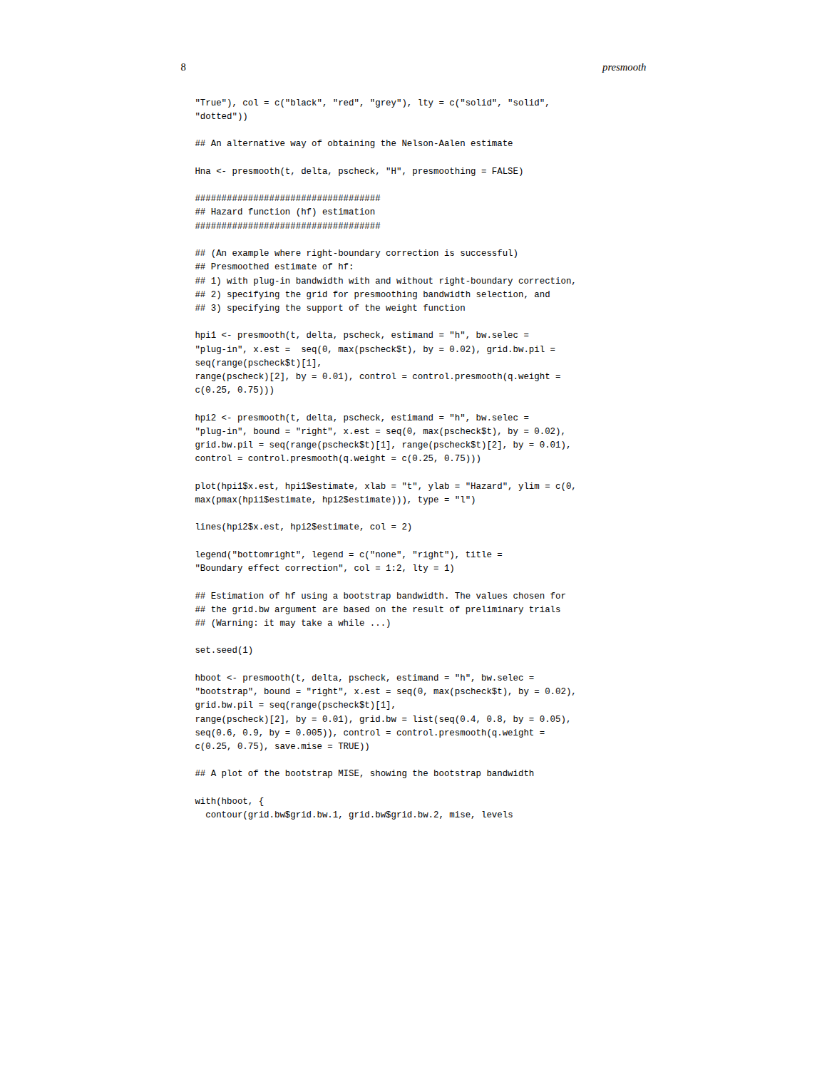8 presmooth
"True"), col = c("black", "red", "grey"), lty = c("solid", "solid",
"dotted"))

## An alternative way of obtaining the Nelson-Aalen estimate

Hna <- presmooth(t, delta, pscheck, "H", presmoothing = FALSE)

###################################
## Hazard function (hf) estimation
###################################

## (An example where right-boundary correction is successful)
## Presmoothed estimate of hf:
## 1) with plug-in bandwidth with and without right-boundary correction,
## 2) specifying the grid for presmoothing bandwidth selection, and
## 3) specifying the support of the weight function

hpi1 <- presmooth(t, delta, pscheck, estimand = "h", bw.selec =
"plug-in", x.est =  seq(0, max(pscheck$t), by = 0.02), grid.bw.pil =
seq(range(pscheck$t)[1],
range(pscheck)[2], by = 0.01), control = control.presmooth(q.weight =
c(0.25, 0.75)))

hpi2 <- presmooth(t, delta, pscheck, estimand = "h", bw.selec =
"plug-in", bound = "right", x.est = seq(0, max(pscheck$t), by = 0.02),
grid.bw.pil = seq(range(pscheck$t)[1], range(pscheck$t)[2], by = 0.01),
control = control.presmooth(q.weight = c(0.25, 0.75)))

plot(hpi1$x.est, hpi1$estimate, xlab = "t", ylab = "Hazard", ylim = c(0,
max(pmax(hpi1$estimate, hpi2$estimate))), type = "l")

lines(hpi2$x.est, hpi2$estimate, col = 2)

legend("bottomright", legend = c("none", "right"), title =
"Boundary effect correction", col = 1:2, lty = 1)

## Estimation of hf using a bootstrap bandwidth. The values chosen for
## the grid.bw argument are based on the result of preliminary trials
## (Warning: it may take a while ...)

set.seed(1)

hboot <- presmooth(t, delta, pscheck, estimand = "h", bw.selec =
"bootstrap", bound = "right", x.est = seq(0, max(pscheck$t), by = 0.02),
grid.bw.pil = seq(range(pscheck$t)[1],
range(pscheck)[2], by = 0.01), grid.bw = list(seq(0.4, 0.8, by = 0.05),
seq(0.6, 0.9, by = 0.005)), control = control.presmooth(q.weight =
c(0.25, 0.75), save.mise = TRUE))

## A plot of the bootstrap MISE, showing the bootstrap bandwidth

with(hboot, {
  contour(grid.bw$grid.bw.1, grid.bw$grid.bw.2, mise, levels